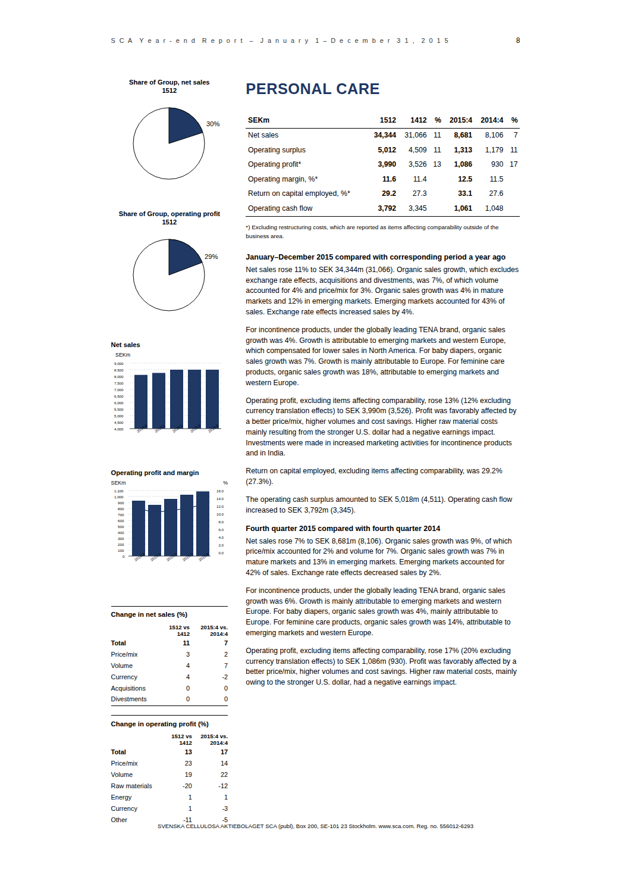S C A Y e a r - e n d R e p o r t – J a n u a r y 1 – D e c e m b e r 3 1 , 2 0 1 5
8
Share of Group, net sales1512
30%
Share of Group, operating profit1512
29%
Net sales
SEKm
9,000 8,500 8,000 7,500 7,000 6,500 6,000 5,500 5,000 4,500 4,000 2014:4 2015:1 2015:2 2015:3 2015:4
Operating profit and margin
SEKm
%
1,100 1,000 900 800 700 600 500 400 300 200 100 0 16.0 14.0 12.0 10.0 8.0 6.0 4.0 2.0 0.0 2014:4 2015:1 2015:2 2015:3 2015:4
Change in net sales (%)
| | 1512 vs 1412 | 2015:4 vs. 2014:4 |
| --- | --- | --- |
| Total | 11 | 7 |
| Price/mix | 3 | 2 |
| Volume | 4 | 7 |
| Currency | 4 | -2 |
| Acquisitions | 0 | 0 |
| Divestments | 0 | 0 |
Change in operating profit (%)
| | 1512 vs 1412 | 2015:4 vs. 2014:4 |
| --- | --- | --- |
| Total | 13 | 17 |
| Price/mix | 23 | 14 |
| Volume | 19 | 22 |
| Raw materials | -20 | -12 |
| Energy | 1 | 1 |
| Currency | 1 | -3 |
| Other | -11 | -5 |
PERSONAL CARE
| SEKm | 1512 | 1412 | % | 2015:4 | 2014:4 | % |
| --- | --- | --- | --- | --- | --- | --- |
| Net sales | 34,344 | 31,066 | 11 | 8,681 | 8,106 | 7 |
| Operating surplus | 5,012 | 4,509 | 11 | 1,313 | 1,179 | 11 |
| Operating profit* | 3,990 | 3,526 | 13 | 1,086 | 930 | 17 |
| Operating margin, %* | 11.6 | 11.4 | | 12.5 | 11.5 | |
| Return on capital employed, %* | 29.2 | 27.3 | | 33.1 | 27.6 | |
| Operating cash flow | 3,792 | 3,345 | | 1,061 | 1,048 | |
*) Excluding restructuring costs, which are reported as items affecting comparability outside of the business area.
January–December 2015 compared with corresponding period a year ago
Net sales rose 11% to SEK 34,344m (31,066). Organic sales growth, which excludes exchange rate effects, acquisitions and divestments, was 7%, of which volume accounted for 4% and price/mix for 3%. Organic sales growth was 4% in mature markets and 12% in emerging markets. Emerging markets accounted for 43% of sales. Exchange rate effects increased sales by 4%.
For incontinence products, under the globally leading TENA brand, organic sales growth was 4%. Growth is attributable to emerging markets and western Europe, which compensated for lower sales in North America. For baby diapers, organic sales growth was 7%. Growth is mainly attributable to Europe. For feminine care products, organic sales growth was 18%, attributable to emerging markets and western Europe.
Operating profit, excluding items affecting comparability, rose 13% (12% excluding currency translation effects) to SEK 3,990m (3,526). Profit was favorably affected by a better price/mix, higher volumes and cost savings. Higher raw material costs mainly resulting from the stronger U.S. dollar had a negative earnings impact. Investments were made in increased marketing activities for incontinence products and in India.
Return on capital employed, excluding items affecting comparability, was 29.2% (27.3%).
The operating cash surplus amounted to SEK 5,018m (4,511). Operating cash flow increased to SEK 3,792m (3,345).
Fourth quarter 2015 compared with fourth quarter 2014
Net sales rose 7% to SEK 8,681m (8,106). Organic sales growth was 9%, of which price/mix accounted for 2% and volume for 7%. Organic sales growth was 7% in mature markets and 13% in emerging markets. Emerging markets accounted for 42% of sales. Exchange rate effects decreased sales by 2%.
For incontinence products, under the globally leading TENA brand, organic sales growth was 6%. Growth is mainly attributable to emerging markets and western Europe. For baby diapers, organic sales growth was 4%, mainly attributable to Europe. For feminine care products, organic sales growth was 14%, attributable to emerging markets and western Europe.
Operating profit, excluding items affecting comparability, rose 17% (20% excluding currency translation effects) to SEK 1,086m (930). Profit was favorably affected by a better price/mix, higher volumes and cost savings. Higher raw material costs, mainly owing to the stronger U.S. dollar, had a negative earnings impact.
SVENSKA CELLULOSA AKTIEBOLAGET SCA (publ), Box 200, SE-101 23 Stockholm. www.sca.com. Reg. no. 556012-6293